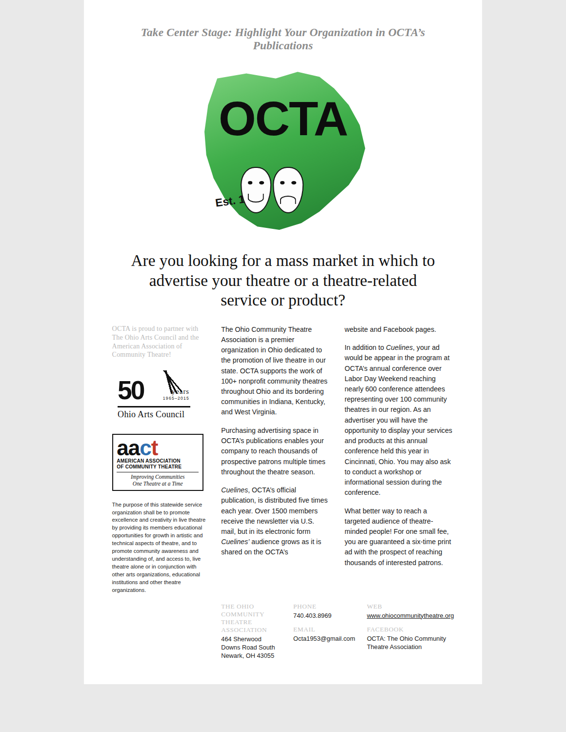Take Center Stage: Highlight Your Organization in OCTA’s Publications
OCTA
Est. 1953
Are you looking for a mass market in which to advertise your theatre or a theatre-related service or product?
OCTA is proud to partner with The Ohio Arts Council and the American Association of Community Theatre!
50 years 1965–2015
Ohio Arts Council
aact
American Association
of Community Theatre
Improving Communities
One Theatre at a Time
The purpose of this statewide service organization shall be to promote excellence and creativity in live theatre by providing its members educational opportunities for growth in artistic and technical aspects of theatre, and to promote community awareness and understanding of, and access to, live theatre alone or in conjunction with other arts organizations, educational institutions and other theatre organizations.
The Ohio Community Theatre Association is a premier organization in Ohio dedicated to the promotion of live theatre in our state. OCTA supports the work of 100+ nonprofit community theatres throughout Ohio and its bordering communities in Indiana, Kentucky, and West Virginia.
Purchasing advertising space in OCTA’s publications enables your company to reach thousands of prospective patrons multiple times throughout the theatre season.
Cuelines, OCTA’s official publication, is distributed five times each year. Over 1500 members receive the newsletter via U.S. mail, but in its electronic form Cuelines’ audience grows as it is shared on the OCTA’s
website and Facebook pages.
In addition to Cuelines, your ad would be appear in the program at OCTA’s annual conference over Labor Day Weekend reaching nearly 600 conference attendees representing over 100 community theatres in our region. As an advertiser you will have the opportunity to display your services and products at this annual conference held this year in Cincinnati, Ohio. You may also ask to conduct a workshop or informational session during the conference.
What better way to reach a targeted audience of theatre-minded people! For one small fee, you are guaranteed a six-time print ad with the prospect of reaching thousands of interested patrons.
The Ohio Community Theatre Association
464 Sherwood Downs Road South
Newark, OH 43055
Phone
740.403.8969
Email
Octa1953@gmail.com
Web
www.ohiocommunitytheatre.org
Facebook
OCTA: The Ohio Community Theatre Association